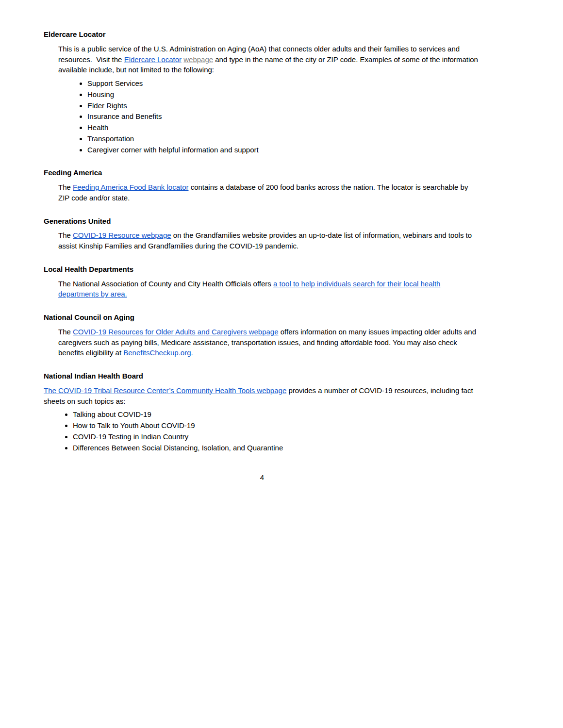Eldercare Locator
This is a public service of the U.S. Administration on Aging (AoA) that connects older adults and their families to services and resources. Visit the Eldercare Locator webpage and type in the name of the city or ZIP code. Examples of some of the information available include, but not limited to the following:
Support Services
Housing
Elder Rights
Insurance and Benefits
Health
Transportation
Caregiver corner with helpful information and support
Feeding America
The Feeding America Food Bank locator contains a database of 200 food banks across the nation. The locator is searchable by ZIP code and/or state.
Generations United
The COVID-19 Resource webpage on the Grandfamilies website provides an up-to-date list of information, webinars and tools to assist Kinship Families and Grandfamilies during the COVID-19 pandemic.
Local Health Departments
The National Association of County and City Health Officials offers a tool to help individuals search for their local health departments by area.
National Council on Aging
The COVID-19 Resources for Older Adults and Caregivers webpage offers information on many issues impacting older adults and caregivers such as paying bills, Medicare assistance, transportation issues, and finding affordable food. You may also check benefits eligibility at BenefitsCheckup.org.
National Indian Health Board
The COVID-19 Tribal Resource Center’s Community Health Tools webpage provides a number of COVID-19 resources, including fact sheets on such topics as:
Talking about COVID-19
How to Talk to Youth About COVID-19
COVID-19 Testing in Indian Country
Differences Between Social Distancing, Isolation, and Quarantine
4